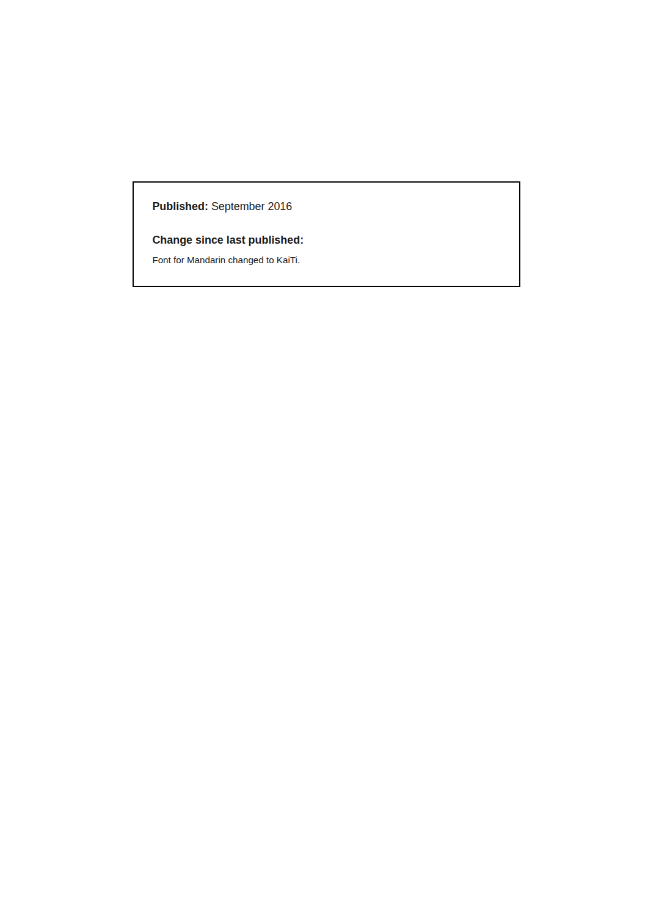Published: September 2016
Change since last published:
Font for Mandarin changed to KaiTi.